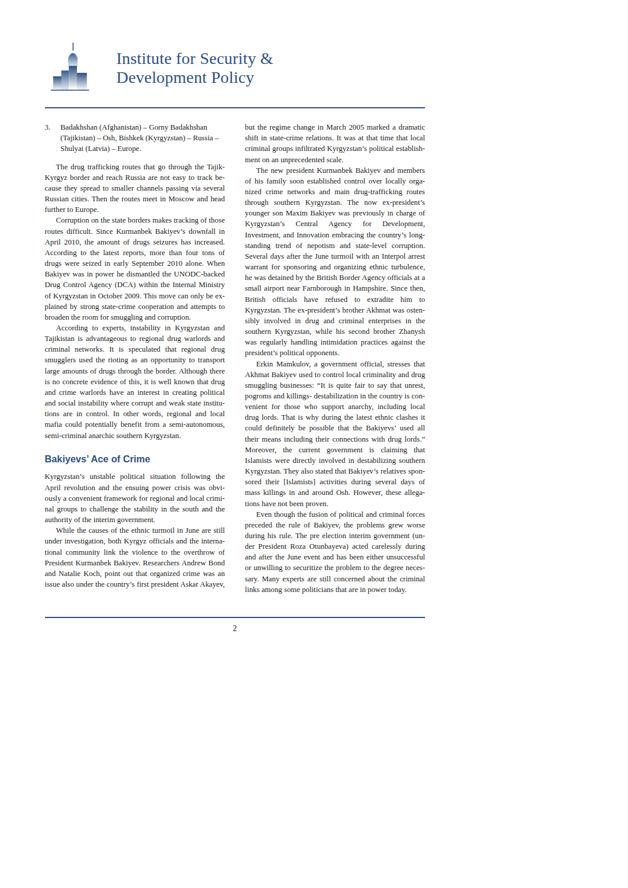Institute for Security &
Development Policy
Badakhshan (Afghanistan) – Gorny Badakhshan(Tajikistan) – Osh, Bishkek (Kyrgyzstan) – Russia –Shulyai (Latvia) – Europe.
The drug trafficking routes that go through the Tajik-Kyrgyz border and reach Russia are not easy to track because they spread to smaller channels passing via several Russian cities. Then the routes meet in Moscow and head further to Europe.
Corruption on the state borders makes tracking of those routes difficult. Since Kurmanbek Bakiyev’s downfall in April 2010, the amount of drugs seizures has increased. According to the latest reports, more than four tons of drugs were seized in early September 2010 alone. When Bakiyev was in power he dismantled the UNODC-backed Drug Control Agency (DCA) within the Internal Ministry of Kyrgyzstan in October 2009. This move can only be explained by strong state-crime cooperation and attempts to broaden the room for smuggling and corruption.
According to experts, instability in Kyrgyzstan and Tajikistan is advantageous to regional drug warlords and criminal networks. It is speculated that regional drug smugglers used the rioting as an opportunity to transport large amounts of drugs through the border. Although there is no concrete evidence of this, it is well known that drug and crime warlords have an interest in creating political and social instability where corrupt and weak state institutions are in control. In other words, regional and local mafia could potentially benefit from a semi-autonomous, semi-criminal anarchic southern Kyrgyzstan.
Bakiyevs’ Ace of Crime
Kyrgyzstan’s unstable political situation following the April revolution and the ensuing power crisis was obviously a convenient framework for regional and local criminal groups to challenge the stability in the south and the authority of the interim government.
While the causes of the ethnic turmoil in June are still under investigation, both Kyrgyz officials and the international community link the violence to the overthrow of President Kurmanbek Bakiyev. Researchers Andrew Bond and Natalie Koch, point out that organized crime was an issue also under the country’s first president Askar Akayev, but the regime change in March 2005 marked a dramatic shift in state-crime relations. It was at that time that local criminal groups infiltrated Kyrgyzstan’s political establishment on an unprecedented scale.
The new president Kurmanbek Bakiyev and members of his family soon established control over locally organized crime networks and main drug-trafficking routes through southern Kyrgyzstan. The now ex-president’s younger son Maxim Bakiyev was previously in charge of Kyrgyzstan’s Central Agency for Development, Investment, and Innovation embracing the country’s long-standing trend of nepotism and state-level corruption. Several days after the June turmoil with an Interpol arrest warrant for sponsoring and organizing ethnic turbulence, he was detained by the British Border Agency officials at a small airport near Farnborough in Hampshire. Since then, British officials have refused to extradite him to Kyrgyzstan. The ex-president’s brother Akhmat was ostensibly involved in drug and criminal enterprises in the southern Kyrgyzstan, while his second brother Zhanysh was regularly handling intimidation practices against the president’s political opponents.
Erkin Mamkulov, a government official, stresses that Akhmat Bakiyev used to control local criminality and drug smuggling businesses: “It is quite fair to say that unrest, pogroms and killings- destabilization in the country is convenient for those who support anarchy, including local drug lords. That is why during the latest ethnic clashes it could definitely be possible that the Bakiyevs’ used all their means including their connections with drug lords.” Moreover, the current government is claiming that Islamists were directly involved in destabilizing southern Kyrgyzstan. They also stated that Bakiyev’s relatives sponsored their [Islamists] activities during several days of mass killings in and around Osh. However, these allegations have not been proven.
Even though the fusion of political and criminal forces preceded the rule of Bakiyev, the problems grew worse during his rule. The pre election interim government (under President Roza Otunbayeva) acted carelessly during and after the June event and has been either unsuccessful or unwilling to securitize the problem to the degree necessary. Many experts are still concerned about the criminal links among some politicians that are in power today.
2